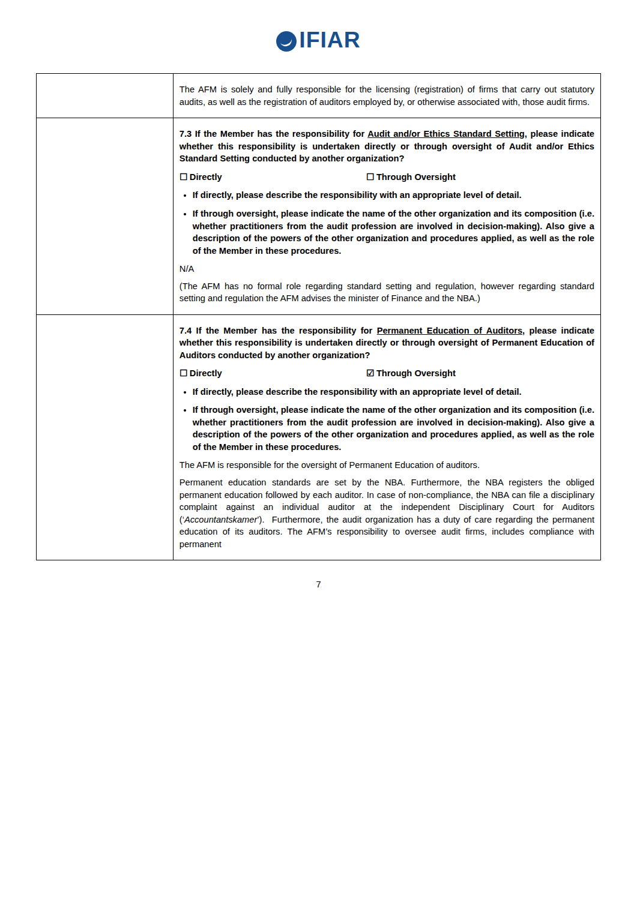IFIAR
| | The AFM is solely and fully responsible for the licensing (registration) of firms that carry out statutory audits, as well as the registration of auditors employed by, or otherwise associated with, those audit firms. |
| | 7.3 If the Member has the responsibility for Audit and/or Ethics Standard Setting , please indicate whether this responsibility is undertaken directly or through oversight of Audit and/or Ethics Standard Setting conducted by another organization? ☐ Directly ☐ Through Oversight If directly, please describe the responsibility with an appropriate level of detail. If through oversight, please indicate the name of the other organization and its composition (i.e. whether practitioners from the audit profession are involved in decision-making). Also give a description of the powers of the other organization and procedures applied, as well as the role of the Member in these procedures. N/A (The AFM has no formal role regarding standard setting and regulation, however regarding standard setting and regulation the AFM advises the minister of Finance and the NBA.) |
| | 7.4 If the Member has the responsibility for Permanent Education of Auditors , please indicate whether this responsibility is undertaken directly or through oversight of Permanent Education of Auditors conducted by another organization? ☐ Directly ☑ Through Oversight If directly, please describe the responsibility with an appropriate level of detail. If through oversight, please indicate the name of the other organization and its composition (i.e. whether practitioners from the audit profession are involved in decision-making). Also give a description of the powers of the other organization and procedures applied, as well as the role of the Member in these procedures. The AFM is responsible for the oversight of Permanent Education of auditors. Permanent education standards are set by the NBA. Furthermore, the NBA registers the obliged permanent education followed by each auditor. In case of non-compliance, the NBA can file a disciplinary complaint against an individual auditor at the independent Disciplinary Court for Auditors (‘ Accountantskamer ’). Furthermore, the audit organization has a duty of care regarding the permanent education of its auditors. The AFM’s responsibility to oversee audit firms, includes compliance with permanent |
7